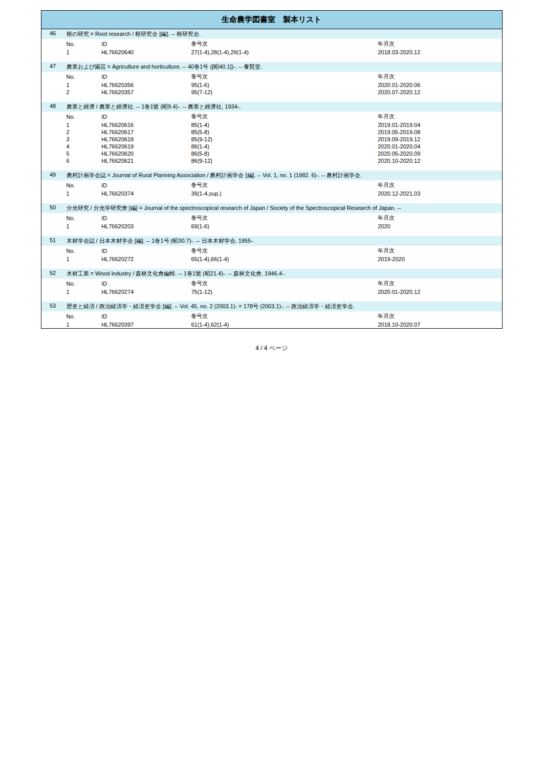生命農学図書室　製本リスト
| 46 | 根の研究 = Root research / 根研究会 [編]. -- 根研究会. |
| | No. | ID | 巻号次 | 年月次 |
| | 1 | HL76620640 | 27(1-4),28(1-4),29(1-4) | 2018.03-2020.12 |
| 47 | 農業および園芸 = Agriculture and horticulture. -- 40巻1号 ([昭40.1])-. -- 養賢堂. |
| | No. | ID | 巻号次 | 年月次 |
| | 1 | HL76620356 | 95(1-6) | 2020.01-2020.06 |
| | 2 | HL76620357 | 95(7-12) | 2020.07-2020.12 |
| 48 | 農業と經濟 / 農業と經濟社. -- 1巻1號 (昭9.4)-. -- 農業と經濟社, 1934-. |
| | No. | ID | 巻号次 | 年月次 |
| | 1 | HL76620616 | 85(1-4) | 2019.01-2019.04 |
| | 2 | HL76620617 | 85(5-8) | 2019.05-2019.08 |
| | 3 | HL76620618 | 85(9-12) | 2019.09-2019.12 |
| | 4 | HL76620619 | 86(1-4) | 2020.01-2020.04 |
| | 5 | HL76620620 | 86(5-8) | 2020.05-2020.09 |
| | 6 | HL76620621 | 86(9-12) | 2020.10-2020.12 |
| 49 | 農村計画学会誌 = Journal of Rural Planning Association / 農村計画学会 [編]. -- Vol. 1, no. 1 (1982. 6)-. -- 農村計画学会. |
| | No. | ID | 巻号次 | 年月次 |
| | 1 | HL76620374 | 39(1-4,sup.) | 2020.12-2021.03 |
| 50 | 分光研究 / 分光学研究會 [編] = Journal of the spectroscopical research of Japan / Society of the Spectroscopical Research of Japan. -- |
| | No. | ID | 巻号次 | 年月次 |
| | 1 | HL76620203 | 69(1-6) | 2020 |
| 51 | 木材学会誌 / 日本木材学会 [編]. -- 1巻1号 (昭30.7)-. -- 日本木材学会, 1955-. |
| | No. | ID | 巻号次 | 年月次 |
| | 1 | HL76620272 | 65(1-4),66(1-4) | 2019-2020 |
| 52 | 木材工業 = Wood industry / 森林文化會編輯. -- 1巻1號 (昭21.4)-. -- 森林文化會, 1946.4-. |
| | No. | ID | 巻号次 | 年月次 |
| | 1 | HL76620274 | 75(1-12) | 2020.01-2020.12 |
| 53 | 歴史と経済 / 政治経済学・経済史学会 [編]. -- Vol. 45, no. 2 (2003.1)- = 178号 (2003.1)-. -- 政治経済学・経済史学会. |
| | No. | ID | 巻号次 | 年月次 |
| | 1 | HL76620397 | 61(1-4),62(1-4) | 2018.10-2020.07 |
4 / 4 ページ